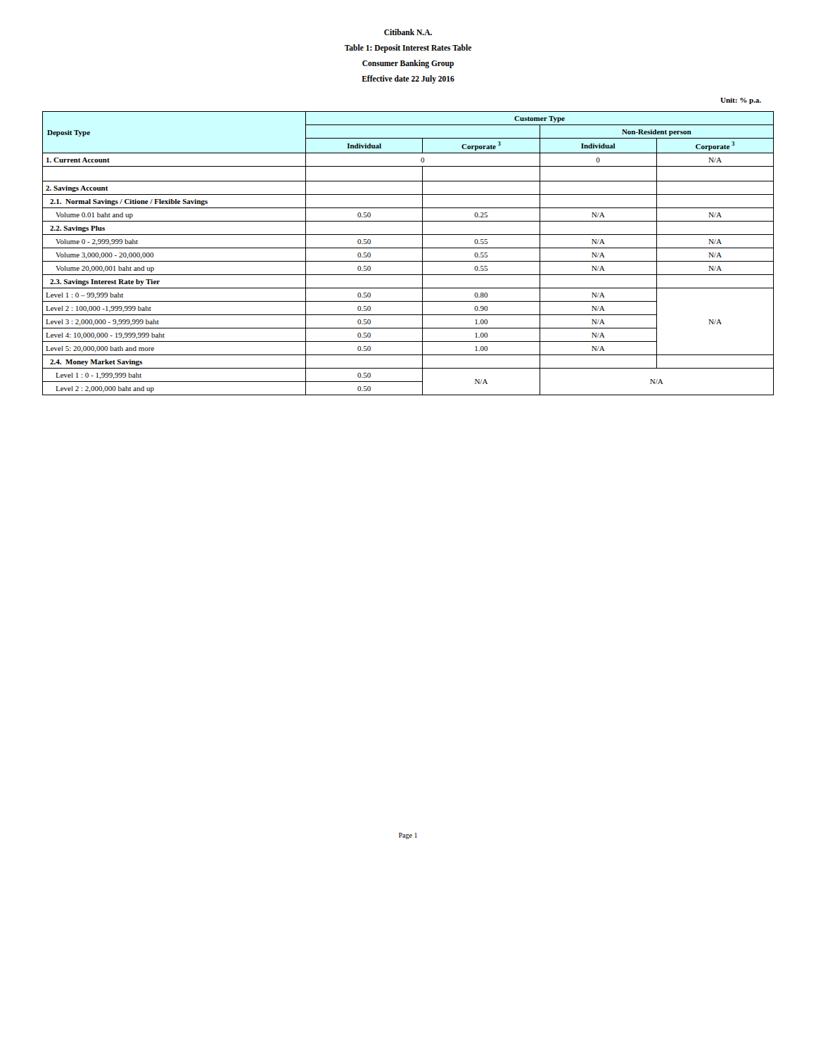Citibank N.A.
Table 1: Deposit Interest Rates Table
Consumer Banking Group
Effective date 22 July 2016
Unit: % p.a.
| Deposit Type | Customer Type |
| | Non-Resident person |
| Individual | Corporate 3 | Individual | Corporate 3 |
| 1. Current Account | 0 | 0 | N/A |
| 2. Savings Account | | | | |
| 2.1. Normal Savings / Citione / Flexible Savings | | | | |
| Volume 0.01 baht and up | 0.50 | 0.25 | N/A | N/A |
| 2.2. Savings Plus | | | | |
| Volume 0 - 2,999,999 baht | 0.50 | 0.55 | N/A | N/A |
| Volume 3,000,000 - 20,000,000 | 0.50 | 0.55 | N/A | N/A |
| Volume 20,000,001 baht and up | 0.50 | 0.55 | N/A | N/A |
| 2.3. Savings Interest Rate by Tier | | | | |
| Level 1 : 0 – 99,999 baht | 0.50 | 0.80 | N/A | N/A |
| Level 2 : 100,000 -1,999,999 baht | 0.50 | 0.90 | N/A |
| Level 3 : 2,000,000 - 9,999,999 baht | 0.50 | 1.00 | N/A |
| Level 4: 10,000,000 - 19,999,999 baht | 0.50 | 1.00 | N/A |
| Level 5: 20,000,000 bath and more | 0.50 | 1.00 | N/A |
| 2.4. Money Market Savings | | | | |
| Level 1 : 0 - 1,999,999 baht | 0.50 | N/A | N/A |
| Level 2 : 2,000,000 baht and up | 0.50 |
Page 1